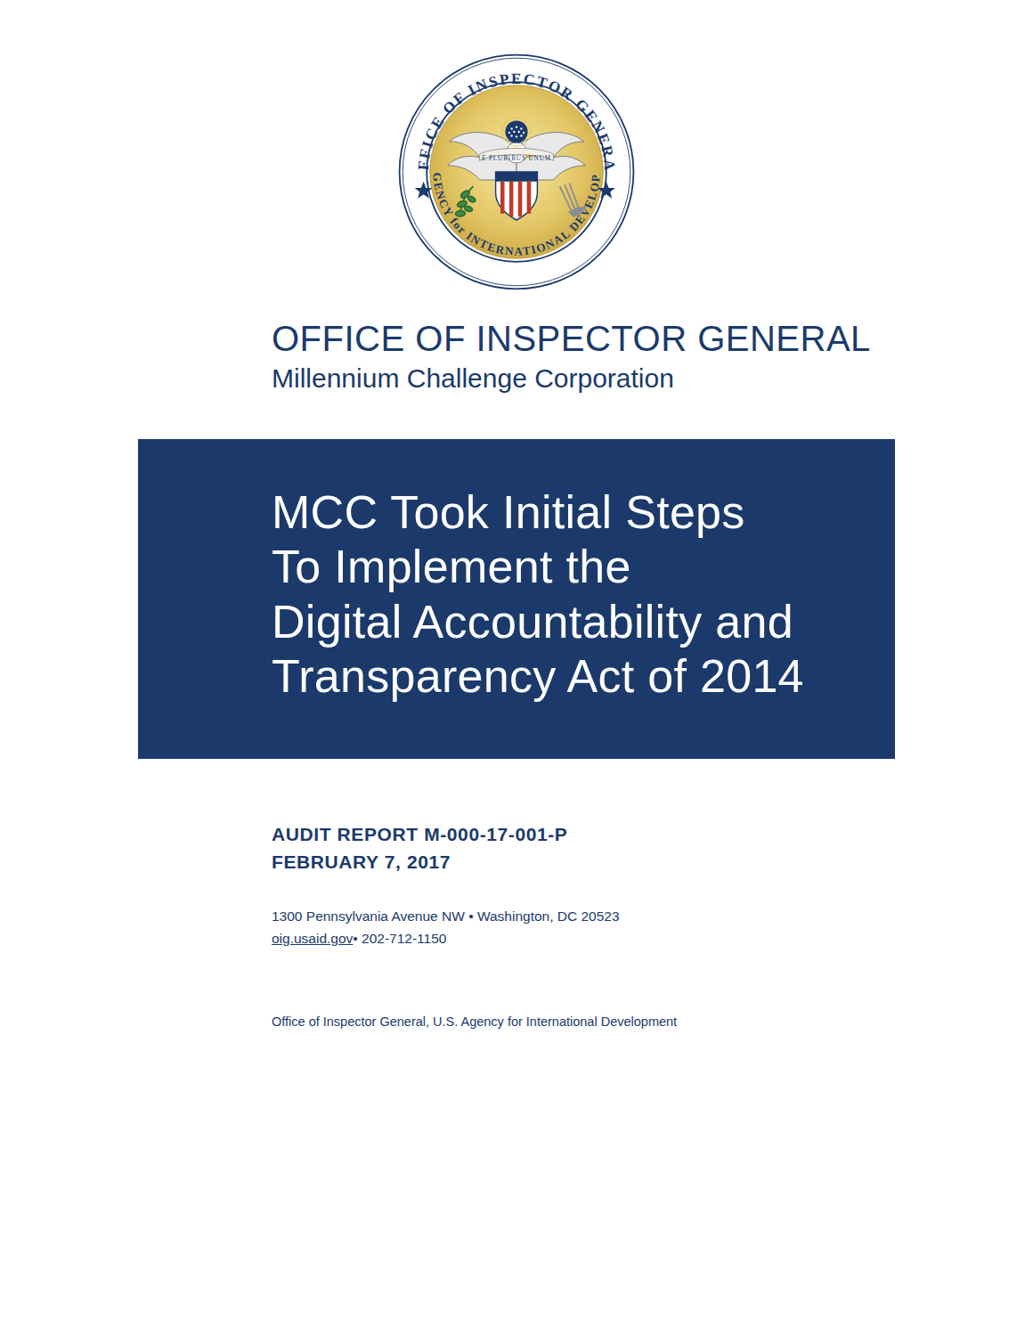OFFICE OF INSPECTOR GENERAL U.S. AGENCY for INTERNATIONAL DEVELOPMENT E PLURIBUS UNUM
OFFICE OF INSPECTOR GENERAL
Millennium Challenge Corporation
MCC Took Initial Steps
To Implement the
Digital Accountability and
Transparency Act of 2014
AUDIT REPORT M-000-17-001-P
FEBRUARY 7, 2017
1300 Pennsylvania Avenue NW • Washington, DC 20523
oig.usaid.gov• 202-712-1150
Office of Inspector General, U.S. Agency for International Development